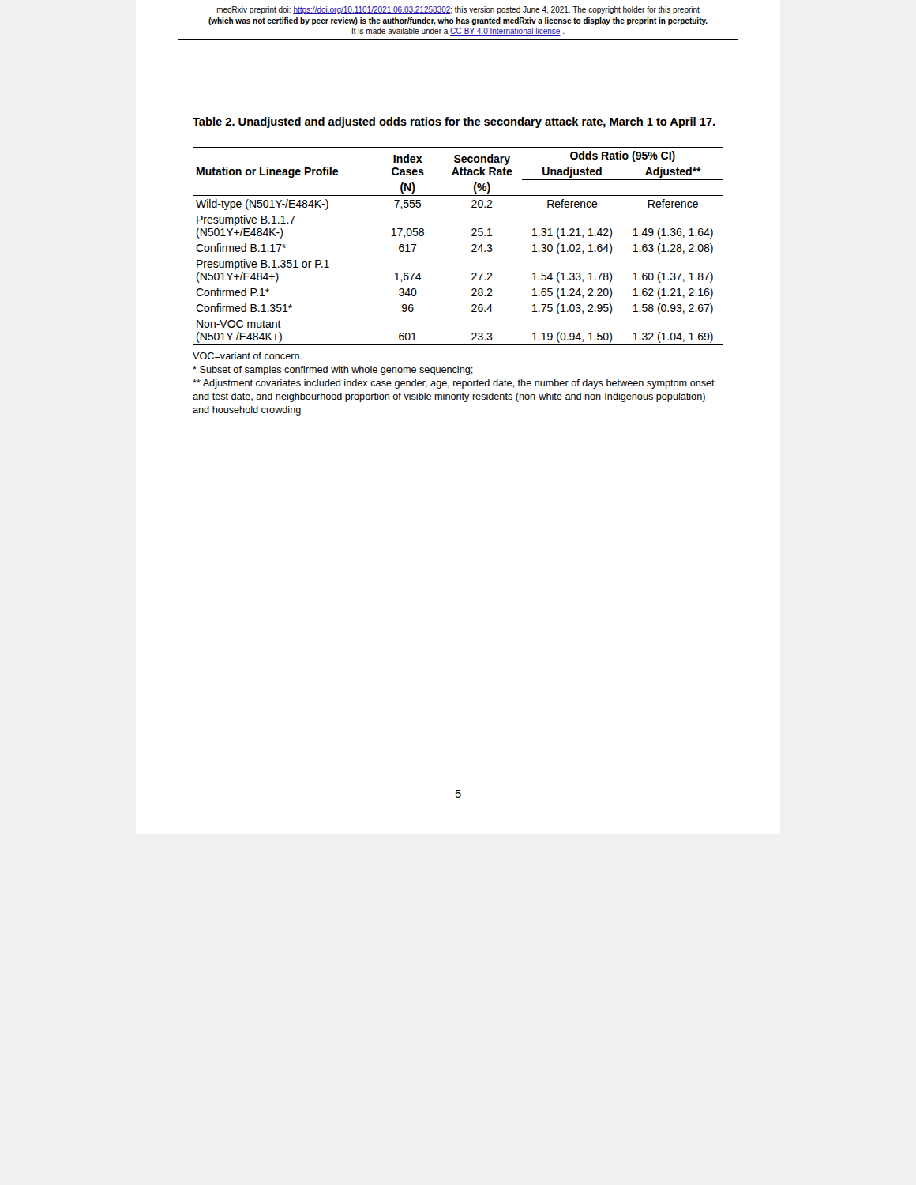medRxiv preprint doi: https://doi.org/10.1101/2021.06.03.21258302; this version posted June 4, 2021. The copyright holder for this preprint
(which was not certified by peer review) is the author/funder, who has granted medRxiv a license to display the preprint in perpetuity.
It is made available under a CC-BY 4.0 International license .
Table 2. Unadjusted and adjusted odds ratios for the secondary attack rate, March 1 to April 17.
| Mutation or Lineage Profile | Index Cases | Secondary Attack Rate | Odds Ratio (95% CI) |
| --- | --- | --- | --- |
| Unadjusted | Adjusted** |
| | (N) | (%) | | |
| Wild-type (N501Y-/E484K-) | 7,555 | 20.2 | Reference | Reference |
| Presumptive B.1.1.7 (N501Y+/E484K-) | 17,058 | 25.1 | 1.31 (1.21, 1.42) | 1.49 (1.36, 1.64) |
| Confirmed B.1.17* | 617 | 24.3 | 1.30 (1.02, 1.64) | 1.63 (1.28, 2.08) |
| Presumptive B.1.351 or P.1 (N501Y+/E484+) | 1,674 | 27.2 | 1.54 (1.33, 1.78) | 1.60 (1.37, 1.87) |
| Confirmed P.1* | 340 | 28.2 | 1.65 (1.24, 2.20) | 1.62 (1.21, 2.16) |
| Confirmed B.1.351* | 96 | 26.4 | 1.75 (1.03, 2.95) | 1.58 (0.93, 2.67) |
| Non-VOC mutant (N501Y-/E484K+) | 601 | 23.3 | 1.19 (0.94, 1.50) | 1.32 (1.04, 1.69) |
VOC=variant of concern.
* Subset of samples confirmed with whole genome sequencing;
** Adjustment covariates included index case gender, age, reported date, the number of days between symptom onset and test date, and neighbourhood proportion of visible minority residents (non-white and non-Indigenous population) and household crowding
5